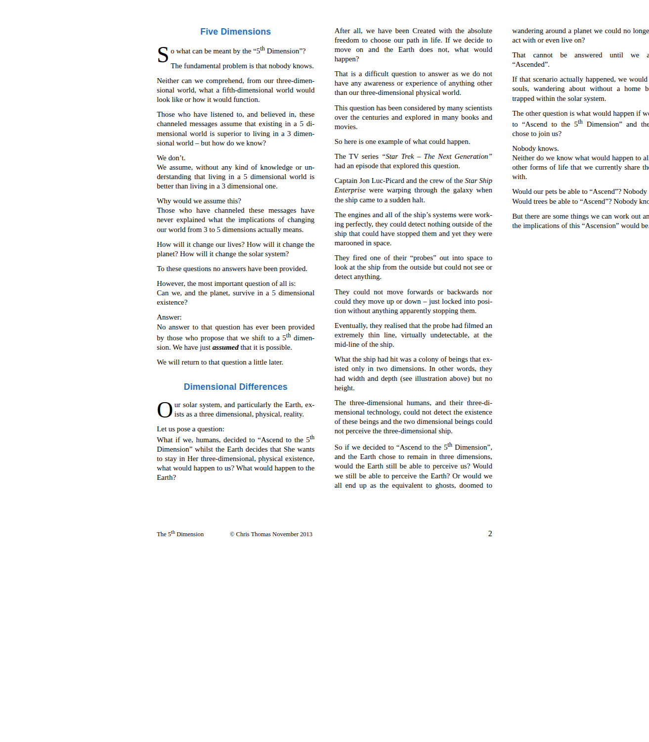Five Dimensions
So what can be meant by the “5th Dimension”?
The fundamental problem is that nobody knows.
Neither can we comprehend, from our three-dimensional world, what a fifth-dimensional world would look like or how it would function.
Those who have listened to, and believed in, these channeled messages assume that existing in a 5 dimensional world is superior to living in a 3 dimensional world – but how do we know?
We don’t.
We assume, without any kind of knowledge or understanding that living in a 5 dimensional world is better than living in a 3 dimensional one.
Why would we assume this?
Those who have channeled these messages have never explained what the implications of changing our world from 3 to 5 dimensions actually means.
How will it change our lives? How will it change the planet? How will it change the solar system?
To these questions no answers have been provided.
However, the most important question of all is:
Can we, and the planet, survive in a 5 dimensional existence?
Answer:
No answer to that question has ever been provided by those who propose that we shift to a 5th dimension. We have just assumed that it is possible.
We will return to that question a little later.
Dimensional Differences
Our solar system, and particularly the Earth, exists as a three dimensional, physical, reality.
Let us pose a question:
What if we, humans, decided to “Ascend to the 5th Dimension” whilst the Earth decides that She wants to stay in Her three-dimensional, physical existence, what would happen to us? What would happen to the Earth?
After all, we have been Created with the absolute freedom to choose our path in life. If we decide to move on and the Earth does not, what would happen?
That is a difficult question to answer as we do not have any awareness or experience of anything other than our three-dimensional physical world.
This question has been considered by many scientists over the centuries and explored in many books and movies.
So here is one example of what could happen.
The TV series “Star Trek – The Next Generation” had an episode that explored this question.
Captain Jon Luc-Picard and the crew of the Star Ship Enterprise were warping through the galaxy when the ship came to a sudden halt.
The engines and all of the ship’s systems were working perfectly, they could detect nothing outside of the ship that could have stopped them and yet they were marooned in space.
They fired one of their “probes” out into space to look at the ship from the outside but could not see or detect anything.
They could not move forwards or backwards nor could they move up or down – just locked into position without anything apparently stopping them.
Eventually, they realised that the probe had filmed an extremely thin line, virtually undetectable, at the mid-line of the ship.
What the ship had hit was a colony of beings that existed only in two dimensions. In other words, they had width and depth (see illustration above) but no height.
The three-dimensional humans, and their three-dimensional technology, could not detect the existence of these beings and the two dimensional beings could not perceive the three-dimensional ship.
So if we decided to “Ascend to the 5th Dimension”, and the Earth chose to remain in three dimensions, would the Earth still be able to perceive us? Would we still be able to perceive the Earth? Or would we all end up as the equivalent to ghosts, doomed to wandering around a planet we could no longer interact with or even live on?
That cannot be answered until we actually “Ascended”.
If that scenario actually happened, we would be lost souls, wandering about without a home but still trapped within the solar system.
The other question is what would happen if we chose to “Ascend to the 5th Dimension” and the Earth chose to join us?
Nobody knows.
Neither do we know what would happen to all of the other forms of life that we currently share the Earth with.
Would our pets be able to “Ascend”? Nobody knows. Would trees be able to “Ascend”? Nobody knows.
But there are some things we can work out and what the implications of this “Ascension” would be.
The 5th Dimension© Chris Thomas November 2013
2